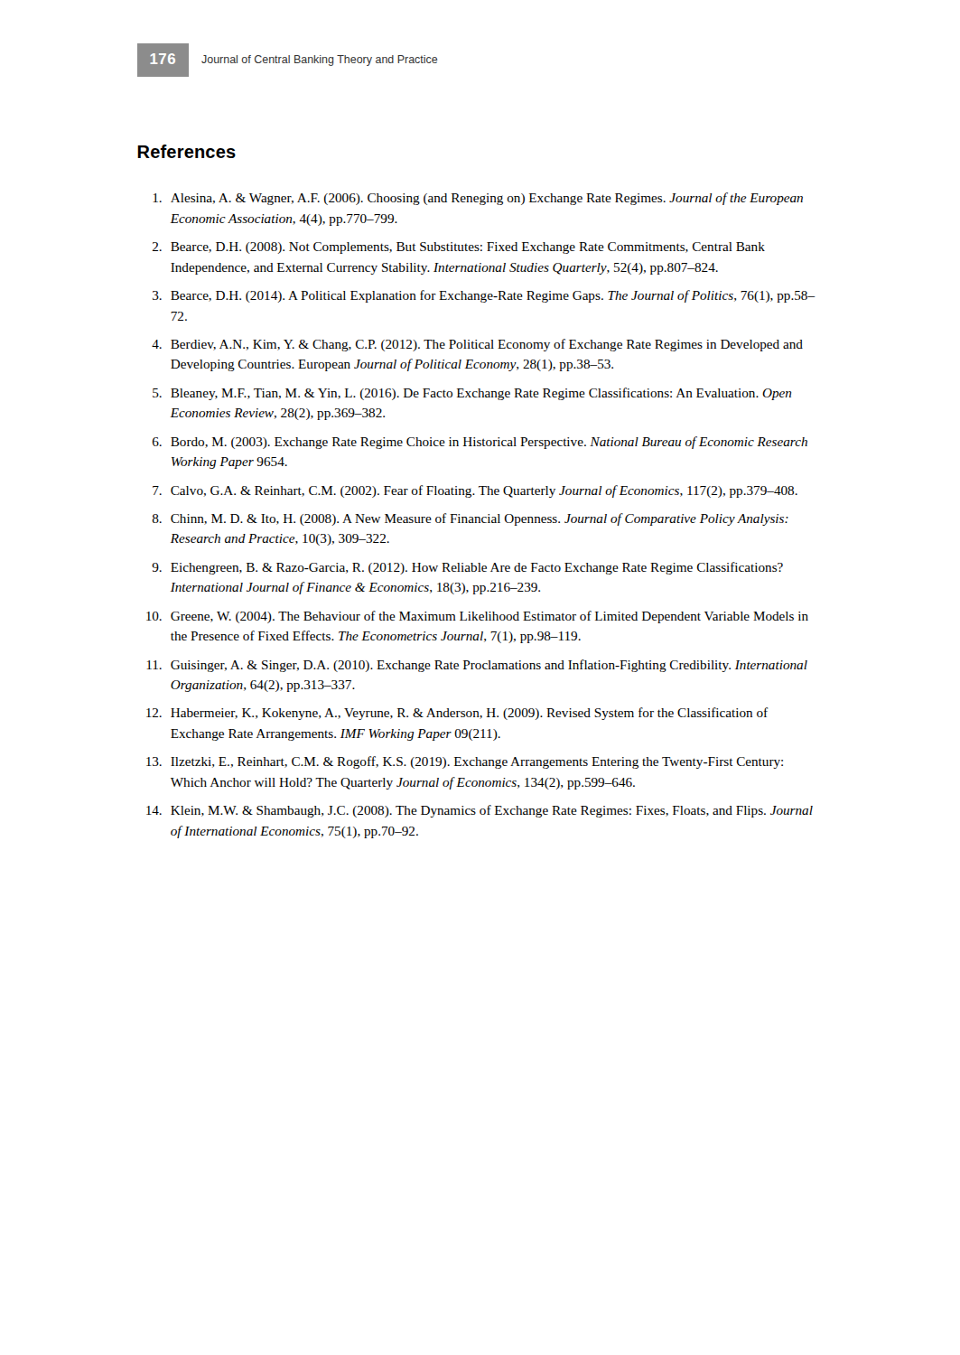176
Journal of Central Banking Theory and Practice
References
Alesina, A. & Wagner, A.F. (2006). Choosing (and Reneging on) Exchange Rate Regimes. Journal of the European Economic Association, 4(4), pp.770–799.
Bearce, D.H. (2008). Not Complements, But Substitutes: Fixed Exchange Rate Commitments, Central Bank Independence, and External Currency Stability. International Studies Quarterly, 52(4), pp.807–824.
Bearce, D.H. (2014). A Political Explanation for Exchange-Rate Regime Gaps. The Journal of Politics, 76(1), pp.58–72.
Berdiev, A.N., Kim, Y. & Chang, C.P. (2012). The Political Economy of Exchange Rate Regimes in Developed and Developing Countries. European Journal of Political Economy, 28(1), pp.38–53.
Bleaney, M.F., Tian, M. & Yin, L. (2016). De Facto Exchange Rate Regime Classifications: An Evaluation. Open Economies Review, 28(2), pp.369–382.
Bordo, M. (2003). Exchange Rate Regime Choice in Historical Perspective. National Bureau of Economic Research Working Paper 9654.
Calvo, G.A. & Reinhart, C.M. (2002). Fear of Floating. The Quarterly Journal of Economics, 117(2), pp.379–408.
Chinn, M. D. & Ito, H. (2008). A New Measure of Financial Openness. Journal of Comparative Policy Analysis: Research and Practice, 10(3), 309–322.
Eichengreen, B. & Razo-Garcia, R. (2012). How Reliable Are de Facto Exchange Rate Regime Classifications? International Journal of Finance & Economics, 18(3), pp.216–239.
Greene, W. (2004). The Behaviour of the Maximum Likelihood Estimator of Limited Dependent Variable Models in the Presence of Fixed Effects. The Econometrics Journal, 7(1), pp.98–119.
Guisinger, A. & Singer, D.A. (2010). Exchange Rate Proclamations and Inflation-Fighting Credibility. International Organization, 64(2), pp.313–337.
Habermeier, K., Kokenyne, A., Veyrune, R. & Anderson, H. (2009). Revised System for the Classification of Exchange Rate Arrangements. IMF Working Paper 09(211).
Ilzetzki, E., Reinhart, C.M. & Rogoff, K.S. (2019). Exchange Arrangements Entering the Twenty-First Century: Which Anchor will Hold? The Quarterly Journal of Economics, 134(2), pp.599–646.
Klein, M.W. & Shambaugh, J.C. (2008). The Dynamics of Exchange Rate Regimes: Fixes, Floats, and Flips. Journal of International Economics, 75(1), pp.70–92.